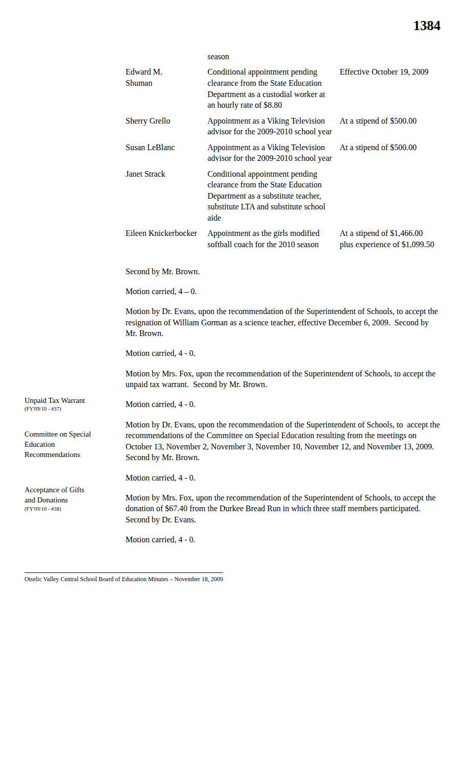1384
Unpaid Tax Warrant (FY'09/10 - #37)
Committee on Special
Education
Recommendations
Acceptance of Gifts
and Donations (FY'09/10 - #38)
| | season | |
| Edward M. Shuman | Conditional appointment pending clearance from the State Education Department as a custodial worker at an hourly rate of $8.80 | Effective October 19, 2009 |
| Sherry Grello | Appointment as a Viking Television advisor for the 2009-2010 school year | At a stipend of $500.00 |
| Susan LeBlanc | Appointment as a Viking Television advisor for the 2009-2010 school year | At a stipend of $500.00 |
| Janet Strack | Conditional appointment pending clearance from the State Education Department as a substitute teacher, substitute LTA and substitute school aide | |
| Eileen Knickerbocker | Appointment as the girls modified softball coach for the 2010 season | At a stipend of $1,466.00 plus experience of $1,099.50 |
Second by Mr. Brown.
Motion carried, 4 – 0.
Motion by Dr. Evans, upon the recommendation of the Superintendent of Schools, to accept the resignation of William Gorman as a science teacher, effective December 6, 2009. Second by Mr. Brown.
Motion carried, 4 - 0.
Motion by Mrs. Fox, upon the recommendation of the Superintendent of Schools, to accept the unpaid tax warrant. Second by Mr. Brown.
Motion carried, 4 - 0.
Motion by Dr. Evans, upon the recommendation of the Superintendent of Schools, to accept the recommendations of the Committee on Special Education resulting from the meetings on October 13, November 2, November 3, November 10, November 12, and November 13, 2009. Second by Mr. Brown.
Motion carried, 4 - 0.
Motion by Mrs. Fox, upon the recommendation of the Superintendent of Schools, to accept the donation of $67.40 from the Durkee Bread Run in which three staff members participated. Second by Dr. Evans.
Motion carried, 4 - 0.
Otselic Valley Central School Board of Education Minutes – November 18, 2009